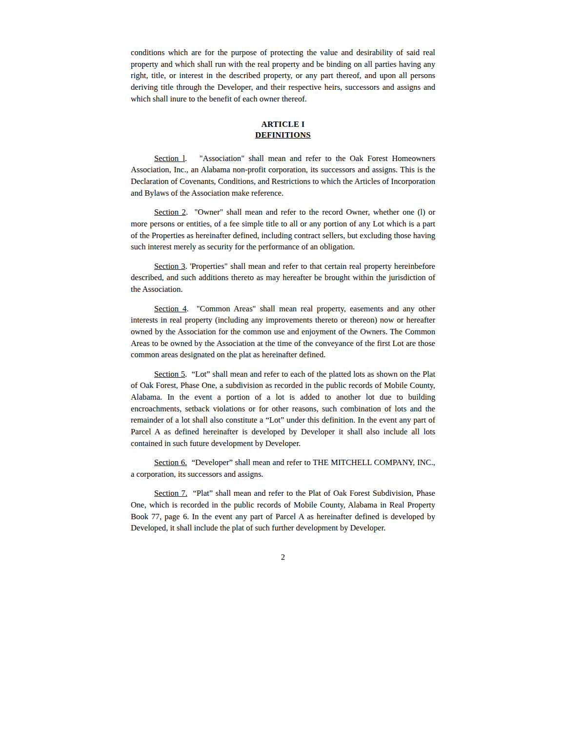conditions which are for the purpose of protecting the value and desirability of said real property and which shall run with the real property and be binding on all parties having any right, title, or interest in the described property, or any part thereof, and upon all persons deriving title through the Developer, and their respective heirs, successors and assigns and which shall inure to the benefit of each owner thereof.
ARTICLE IDEFINITIONS
Section l. "Association" shall mean and refer to the Oak Forest Homeowners Association, Inc., an Alabama non-profit corporation, its successors and assigns. This is the Declaration of Covenants, Conditions, and Restrictions to which the Articles of Incorporation and Bylaws of the Association make reference.
Section 2. "Owner" shall mean and refer to the record Owner, whether one (l) or more persons or entities, of a fee simple title to all or any portion of any Lot which is a part of the Properties as hereinafter defined, including contract sellers, but excluding those having such interest merely as security for the performance of an obligation.
Section 3. 'Properties" shall mean and refer to that certain real property hereinbefore described, and such additions thereto as may hereafter be brought within the jurisdiction of the Association.
Section 4. "Common Areas" shall mean real property, easements and any other interests in real property (including any improvements thereto or thereon) now or hereafter owned by the Association for the common use and enjoyment of the Owners. The Common Areas to be owned by the Association at the time of the conveyance of the first Lot are those common areas designated on the plat as hereinafter defined.
Section 5. “Lot” shall mean and refer to each of the platted lots as shown on the Plat of Oak Forest, Phase One, a subdivision as recorded in the public records of Mobile County, Alabama. In the event a portion of a lot is added to another lot due to building encroachments, setback violations or for other reasons, such combination of lots and the remainder of a lot shall also constitute a “Lot” under this definition. In the event any part of Parcel A as defined hereinafter is developed by Developer it shall also include all lots contained in such future development by Developer.
Section 6. “Developer” shall mean and refer to THE MITCHELL COMPANY, INC., a corporation, its successors and assigns.
Section 7. “Plat” shall mean and refer to the Plat of Oak Forest Subdivision, Phase One, which is recorded in the public records of Mobile County, Alabama in Real Property Book 77, page 6. In the event any part of Parcel A as hereinafter defined is developed by Developed, it shall include the plat of such further development by Developer.
2